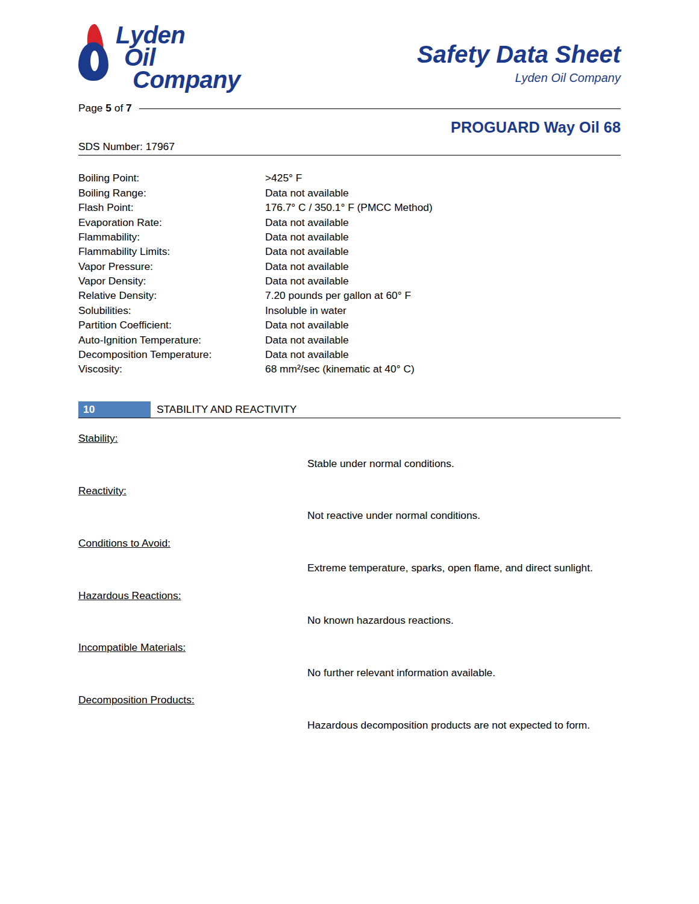Lyden Oil Company
Safety Data Sheet
Lyden Oil Company
Page 5 of 7
PROGUARD Way Oil 68
SDS Number: 17967
| Boiling Point: | >425° F |
| Boiling Range: | Data not available |
| Flash Point: | 176.7° C / 350.1° F (PMCC Method) |
| Evaporation Rate: | Data not available |
| Flammability: | Data not available |
| Flammability Limits: | Data not available |
| Vapor Pressure: | Data not available |
| Vapor Density: | Data not available |
| Relative Density: | 7.20 pounds per gallon at 60° F |
| Solubilities: | Insoluble in water |
| Partition Coefficient: | Data not available |
| Auto-Ignition Temperature: | Data not available |
| Decomposition Temperature: | Data not available |
| Viscosity: | 68 mm²/sec (kinematic at 40° C) |
10
STABILITY AND REACTIVITY
Stability:
Stable under normal conditions.
Reactivity:
Not reactive under normal conditions.
Conditions to Avoid:
Extreme temperature, sparks, open flame, and direct sunlight.
Hazardous Reactions:
No known hazardous reactions.
Incompatible Materials:
No further relevant information available.
Decomposition Products:
Hazardous decomposition products are not expected to form.